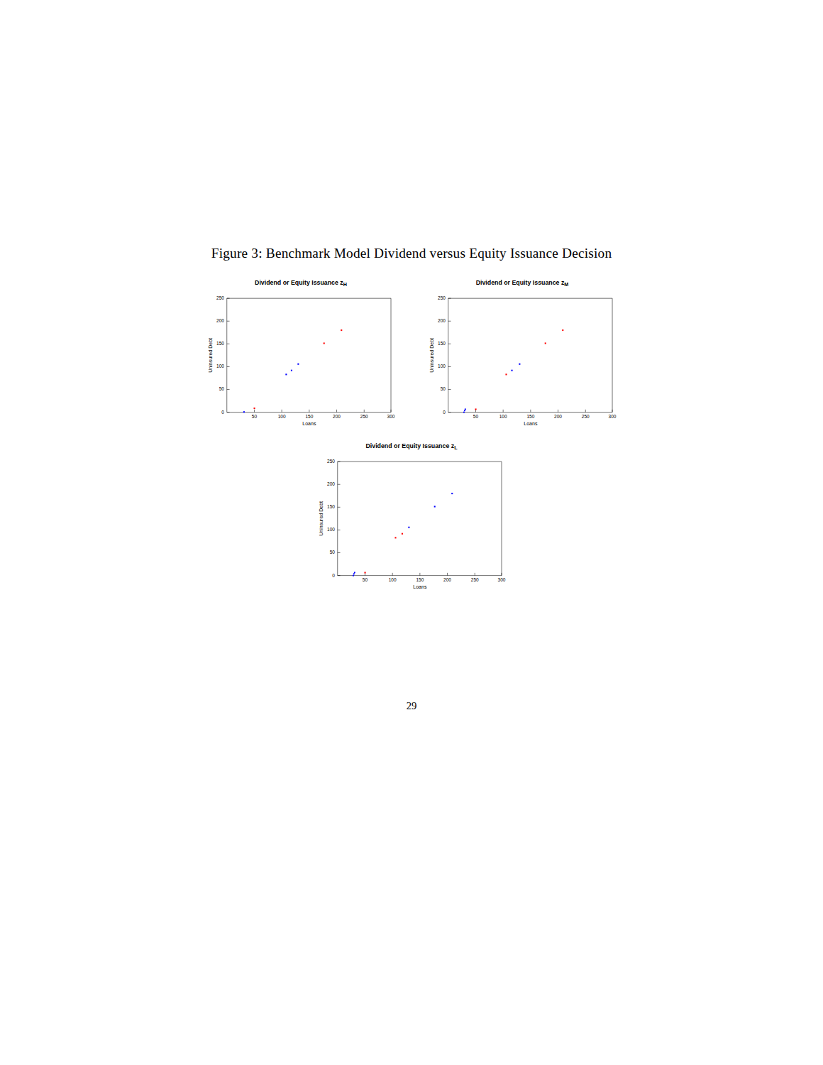Figure 3: Benchmark Model Dividend versus Equity Issuance Decision
Dividend or Equity Issuance zH
0 50 100 150 200 250 50 100 150 200 250 300 Loans Uninsured Debt
Dividend or Equity Issuance zM
0 50 100 150 200 250 50 100 150 200 250 300 Loans Uninsured Debt
Dividend or Equity Issuance zL
0 50 100 150 200 250 50 100 150 200 250 300 Loans Uninsured Debt
29